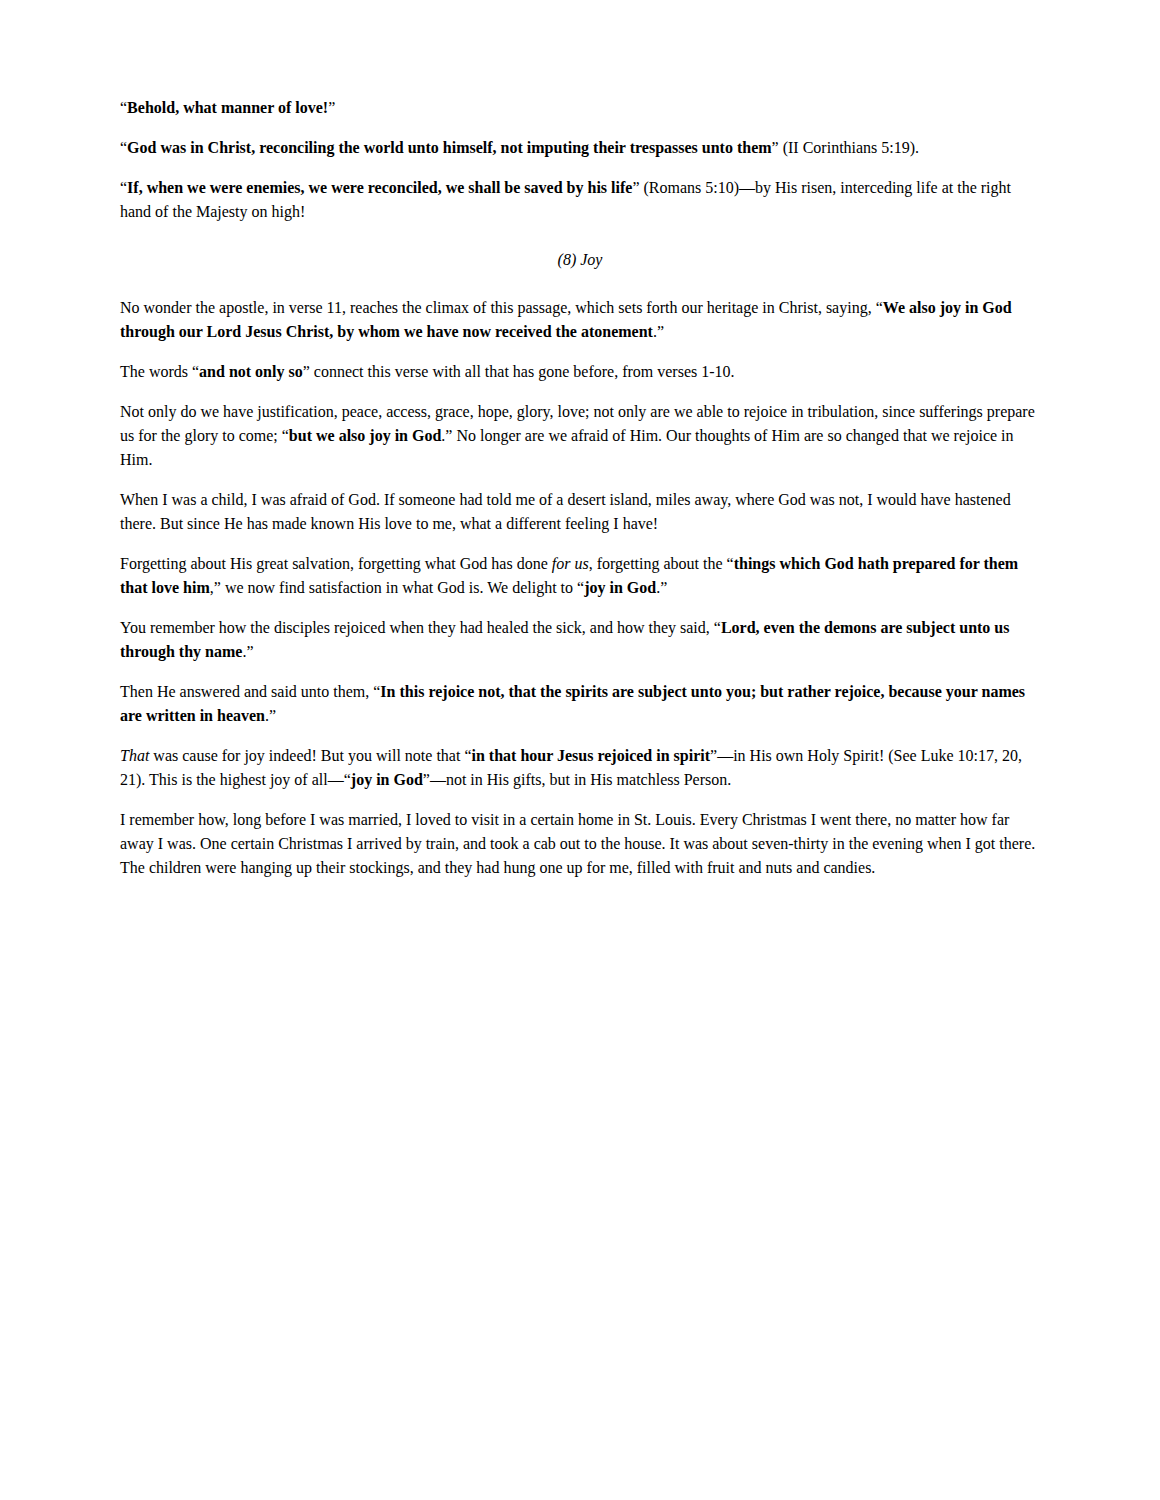“Behold, what manner of love!”
“God was in Christ, reconciling the world unto himself, not imputing their trespasses unto them” (II Corinthians 5:19).
“If, when we were enemies, we were reconciled, we shall be saved by his life” (Romans 5:10)—by His risen, interceding life at the right hand of the Majesty on high!
(8) Joy
No wonder the apostle, in verse 11, reaches the climax of this passage, which sets forth our heritage in Christ, saying, “We also joy in God through our Lord Jesus Christ, by whom we have now received the atonement.”
The words “and not only so” connect this verse with all that has gone before, from verses 1-10.
Not only do we have justification, peace, access, grace, hope, glory, love; not only are we able to rejoice in tribulation, since sufferings prepare us for the glory to come; “but we also joy in God.” No longer are we afraid of Him. Our thoughts of Him are so changed that we rejoice in Him.
When I was a child, I was afraid of God. If someone had told me of a desert island, miles away, where God was not, I would have hastened there. But since He has made known His love to me, what a different feeling I have!
Forgetting about His great salvation, forgetting what God has done for us, forgetting about the “things which God hath prepared for them that love him,” we now find satisfaction in what God is. We delight to “joy in God.”
You remember how the disciples rejoiced when they had healed the sick, and how they said, “Lord, even the demons are subject unto us through thy name.”
Then He answered and said unto them, “In this rejoice not, that the spirits are subject unto you; but rather rejoice, because your names are written in heaven.”
That was cause for joy indeed! But you will note that “in that hour Jesus rejoiced in spirit”—in His own Holy Spirit! (See Luke 10:17, 20, 21). This is the highest joy of all—“joy in God”—not in His gifts, but in His matchless Person.
I remember how, long before I was married, I loved to visit in a certain home in St. Louis. Every Christmas I went there, no matter how far away I was. One certain Christmas I arrived by train, and took a cab out to the house. It was about seven-thirty in the evening when I got there. The children were hanging up their stockings, and they had hung one up for me, filled with fruit and nuts and candies.